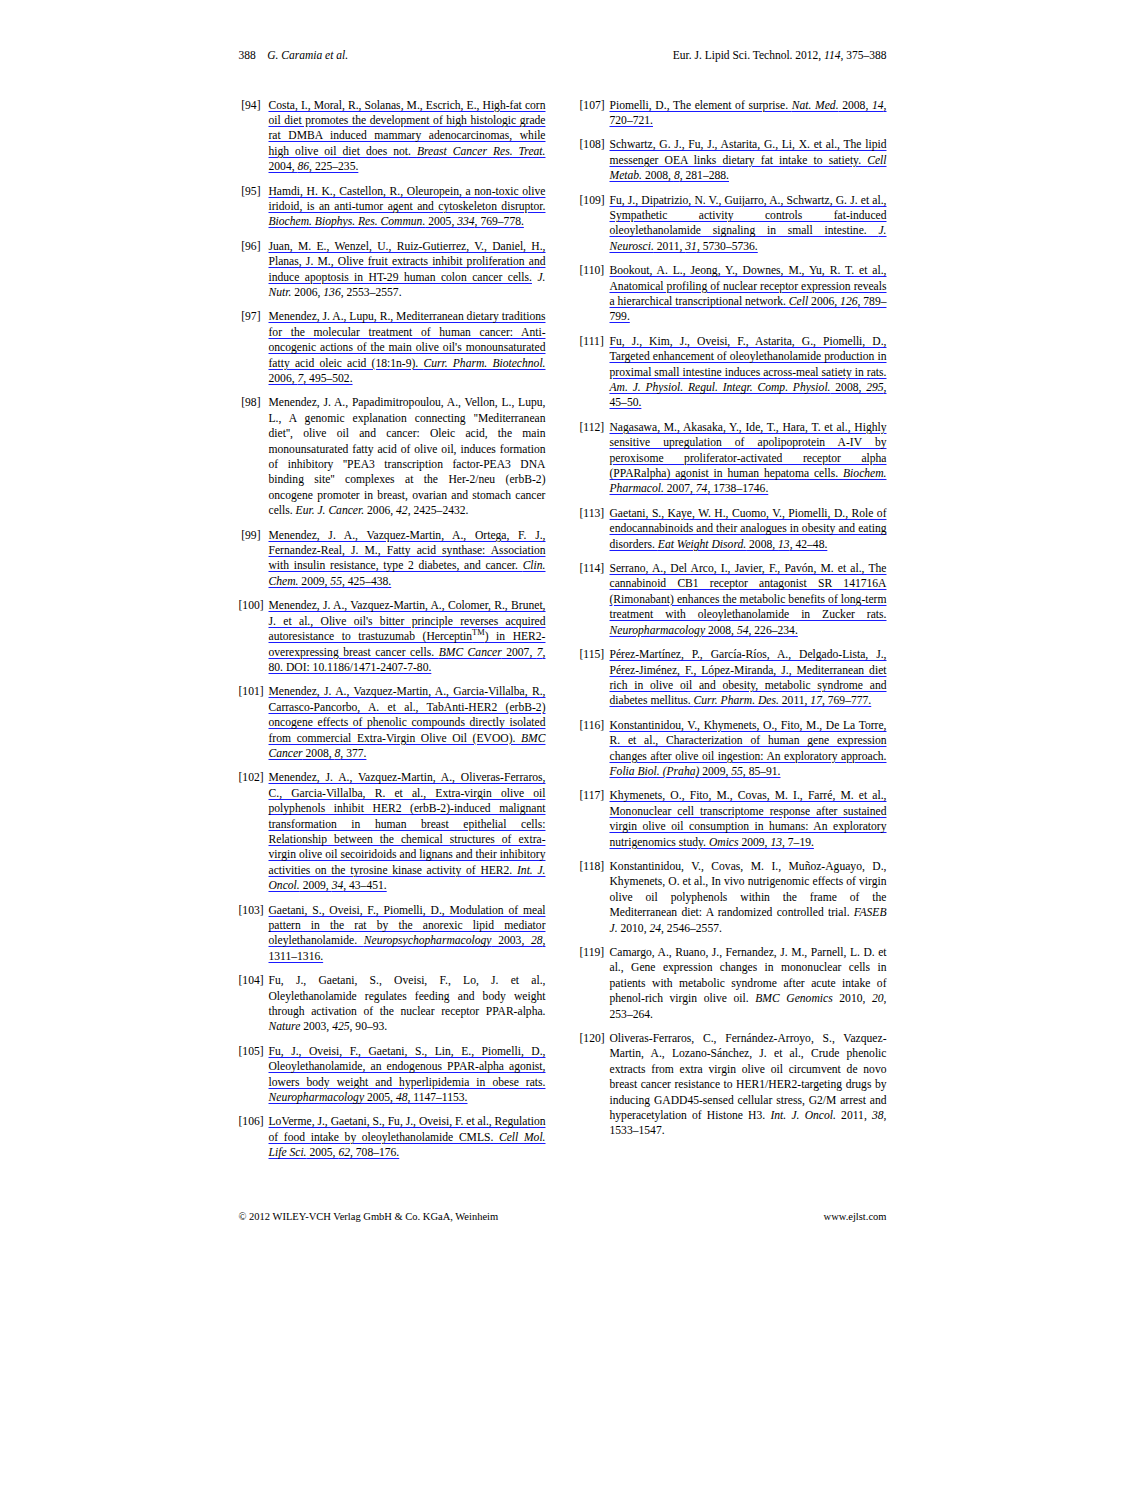388 G. Caramia et al.
Eur. J. Lipid Sci. Technol. 2012, 114, 375–388
[94] Costa, I., Moral, R., Solanas, M., Escrich, E., High-fat corn oil diet promotes the development of high histologic grade rat DMBA induced mammary adenocarcinomas, while high olive oil diet does not. Breast Cancer Res. Treat. 2004, 86, 225–235.
[95] Hamdi, H. K., Castellon, R., Oleuropein, a non-toxic olive iridoid, is an anti-tumor agent and cytoskeleton disruptor. Biochem. Biophys. Res. Commun. 2005, 334, 769–778.
[96] Juan, M. E., Wenzel, U., Ruiz-Gutierrez, V., Daniel, H., Planas, J. M., Olive fruit extracts inhibit proliferation and induce apoptosis in HT-29 human colon cancer cells. J. Nutr. 2006, 136, 2553–2557.
[97] Menendez, J. A., Lupu, R., Mediterranean dietary traditions for the molecular treatment of human cancer: Anti-oncogenic actions of the main olive oil's monounsaturated fatty acid oleic acid (18:1n-9). Curr. Pharm. Biotechnol. 2006, 7, 495–502.
[98] Menendez, J. A., Papadimitropoulou, A., Vellon, L., Lupu, L., A genomic explanation connecting ''Mediterranean diet'', olive oil and cancer: Oleic acid, the main monounsaturated fatty acid of olive oil, induces formation of inhibitory ''PEA3 transcription factor-PEA3 DNA binding site'' complexes at the Her-2/neu (erbB-2) oncogene promoter in breast, ovarian and stomach cancer cells. Eur. J. Cancer. 2006, 42, 2425–2432.
[99] Menendez, J. A., Vazquez-Martin, A., Ortega, F. J., Fernandez-Real, J. M., Fatty acid synthase: Association with insulin resistance, type 2 diabetes, and cancer. Clin. Chem. 2009, 55, 425–438.
[100] Menendez, J. A., Vazquez-Martin, A., Colomer, R., Brunet, J. et al., Olive oil's bitter principle reverses acquired autoresistance to trastuzumab (HerceptinTM) in HER2-overexpressing breast cancer cells. BMC Cancer 2007, 7, 80. DOI: 10.1186/1471-2407-7-80.
[101] Menendez, J. A., Vazquez-Martin, A., Garcia-Villalba, R., Carrasco-Pancorbo, A. et al., TabAnti-HER2 (erbB-2) oncogene effects of phenolic compounds directly isolated from commercial Extra-Virgin Olive Oil (EVOO). BMC Cancer 2008, 8, 377.
[102] Menendez, J. A., Vazquez-Martin, A., Oliveras-Ferraros, C., Garcia-Villalba, R. et al., Extra-virgin olive oil polyphenols inhibit HER2 (erbB-2)-induced malignant transformation in human breast epithelial cells: Relationship between the chemical structures of extra-virgin olive oil secoiridoids and lignans and their inhibitory activities on the tyrosine kinase activity of HER2. Int. J. Oncol. 2009, 34, 43–451.
[103] Gaetani, S., Oveisi, F., Piomelli, D., Modulation of meal pattern in the rat by the anorexic lipid mediator oleylethanolamide. Neuropsychopharmacology 2003, 28, 1311–1316.
[104] Fu, J., Gaetani, S., Oveisi, F., Lo, J. et al., Oleylethanolamide regulates feeding and body weight through activation of the nuclear receptor PPAR-alpha. Nature 2003, 425, 90–93.
[105] Fu, J., Oveisi, F., Gaetani, S., Lin, E., Piomelli, D., Oleoylethanolamide, an endogenous PPAR-alpha agonist, lowers body weight and hyperlipidemia in obese rats. Neuropharmacology 2005, 48, 1147–1153.
[106] LoVerme, J., Gaetani, S., Fu, J., Oveisi, F. et al., Regulation of food intake by oleoylethanolamide CMLS. Cell Mol. Life Sci. 2005, 62, 708–176.
[107] Piomelli, D., The element of surprise. Nat. Med. 2008, 14, 720–721.
[108] Schwartz, G. J., Fu, J., Astarita, G., Li, X. et al., The lipid messenger OEA links dietary fat intake to satiety. Cell Metab. 2008, 8, 281–288.
[109] Fu, J., Dipatrizio, N. V., Guijarro, A., Schwartz, G. J. et al., Sympathetic activity controls fat-induced oleoylethanolamide signaling in small intestine. J. Neurosci. 2011, 31, 5730–5736.
[110] Bookout, A. L., Jeong, Y., Downes, M., Yu, R. T. et al., Anatomical profiling of nuclear receptor expression reveals a hierarchical transcriptional network. Cell 2006, 126, 789–799.
[111] Fu, J., Kim, J., Oveisi, F., Astarita, G., Piomelli, D., Targeted enhancement of oleoylethanolamide production in proximal small intestine induces across-meal satiety in rats. Am. J. Physiol. Regul. Integr. Comp. Physiol. 2008, 295, 45–50.
[112] Nagasawa, M., Akasaka, Y., Ide, T., Hara, T. et al., Highly sensitive upregulation of apolipoprotein A-IV by peroxisome proliferator-activated receptor alpha (PPARalpha) agonist in human hepatoma cells. Biochem. Pharmacol. 2007, 74, 1738–1746.
[113] Gaetani, S., Kaye, W. H., Cuomo, V., Piomelli, D., Role of endocannabinoids and their analogues in obesity and eating disorders. Eat Weight Disord. 2008, 13, 42–48.
[114] Serrano, A., Del Arco, I., Javier, F., Pavón, M. et al., The cannabinoid CB1 receptor antagonist SR 141716A (Rimonabant) enhances the metabolic benefits of long-term treatment with oleoylethanolamide in Zucker rats. Neuropharmacology 2008, 54, 226–234.
[115] Pérez-Martínez, P., García-Ríos, A., Delgado-Lista, J., Pérez-Jiménez, F., López-Miranda, J., Mediterranean diet rich in olive oil and obesity, metabolic syndrome and diabetes mellitus. Curr. Pharm. Des. 2011, 17, 769–777.
[116] Konstantinidou, V., Khymenets, O., Fito, M., De La Torre, R. et al., Characterization of human gene expression changes after olive oil ingestion: An exploratory approach. Folia Biol. (Praha) 2009, 55, 85–91.
[117] Khymenets, O., Fito, M., Covas, M. I., Farré, M. et al., Mononuclear cell transcriptome response after sustained virgin olive oil consumption in humans: An exploratory nutrigenomics study. Omics 2009, 13, 7–19.
[118] Konstantinidou, V., Covas, M. I., Muñoz-Aguayo, D., Khymenets, O. et al., In vivo nutrigenomic effects of virgin olive oil polyphenols within the frame of the Mediterranean diet: A randomized controlled trial. FASEB J. 2010, 24, 2546–2557.
[119] Camargo, A., Ruano, J., Fernandez, J. M., Parnell, L. D. et al., Gene expression changes in mononuclear cells in patients with metabolic syndrome after acute intake of phenol-rich virgin olive oil. BMC Genomics 2010, 20, 253–264.
[120] Oliveras-Ferraros, C., Fernández-Arroyo, S., Vazquez-Martin, A., Lozano-Sánchez, J. et al., Crude phenolic extracts from extra virgin olive oil circumvent de novo breast cancer resistance to HER1/HER2-targeting drugs by inducing GADD45-sensed cellular stress, G2/M arrest and hyperacetylation of Histone H3. Int. J. Oncol. 2011, 38, 1533–1547.
© 2012 WILEY-VCH Verlag GmbH & Co. KGaA, Weinheim
www.ejlst.com